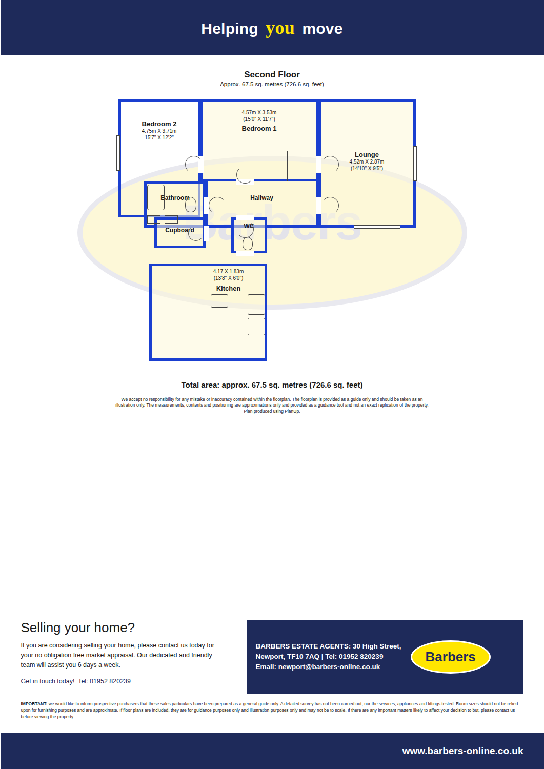Helping you move
Second Floor
Approx. 67.5 sq. metres (726.6 sq. feet)
Barbers
Bedroom 2 4.75m X 3.71m 15'7" X 12'2"
4.57m X 3.53m (15'0" X 11'7") Bedroom 1
Lounge 4.52m X 2.87m (14'10" X 9'5")
Bathroom
Hallway
Cupboard
WC
4.17 X 1.83m (13'8" X 6'0") Kitchen
Total area: approx. 67.5 sq. metres (726.6 sq. feet)
We accept no responsibility for any mistake or inaccuracy contained within the floorplan. The floorplan is provided as a guide only and should be taken as an illustration only. The measurements, contents and positioning are approximations only and provided as a guidance tool and not an exact replication of the property.
Plan produced using PlanUp.
Selling your home?
If you are considering selling your home, please contact us today for your no obligation free market appraisal. Our dedicated and friendly team will assist you 6 days a week.
Get in touch today! Tel: 01952 820239
BARBERS ESTATE AGENTS: 30 High Street,
Newport, TF10 7AQ | Tel: 01952 820239
Email: newport@barbers-online.co.uk
Barbers
IMPORTANT: we would like to inform prospective purchasers that these sales particulars have been prepared as a general guide only. A detailed survey has not been carried out, nor the services, appliances and fittings tested. Room sizes should not be relied upon for furnishing purposes and are approximate. If floor plans are included, they are for guidance purposes only and illustration purposes only and may not be to scale. If there are any important matters likely to affect your decision to but, please contact us before viewing the property.
www.barbers-online.co.uk